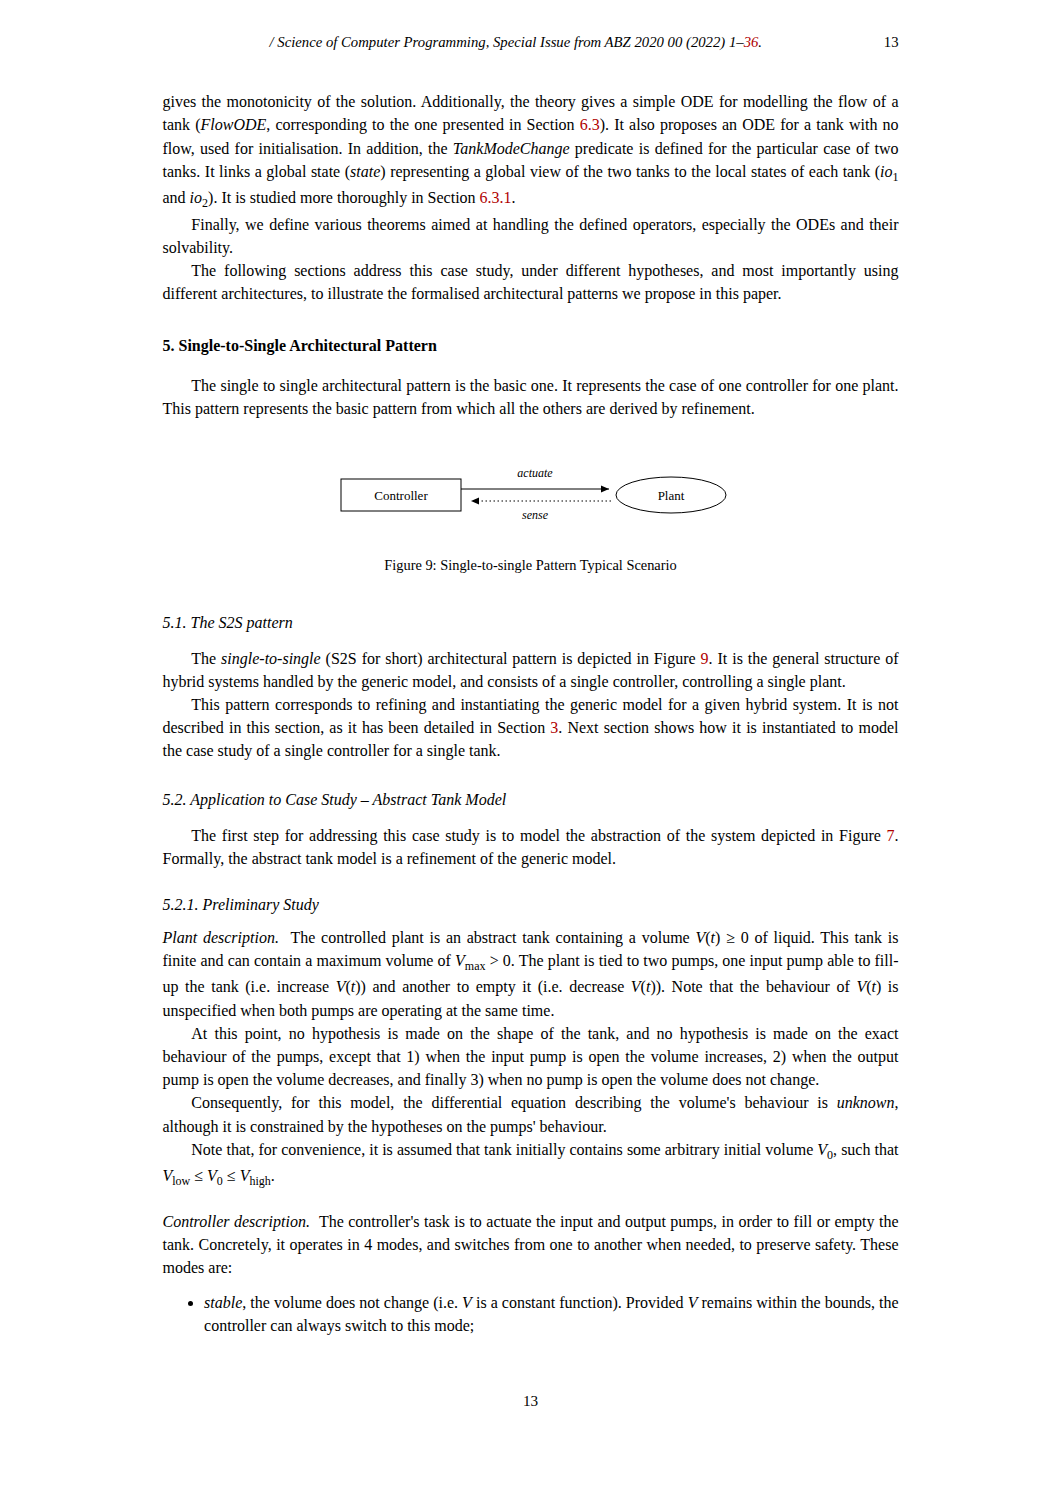/ Science of Computer Programming, Special Issue from ABZ 2020 00 (2022) 1–36. 13
gives the monotonicity of the solution. Additionally, the theory gives a simple ODE for modelling the flow of a tank (FlowODE, corresponding to the one presented in Section 6.3). It also proposes an ODE for a tank with no flow, used for initialisation. In addition, the TankModeChange predicate is defined for the particular case of two tanks. It links a global state (state) representing a global view of the two tanks to the local states of each tank (io1 and io2). It is studied more thoroughly in Section 6.3.1.
Finally, we define various theorems aimed at handling the defined operators, especially the ODEs and their solvability.
The following sections address this case study, under different hypotheses, and most importantly using different architectures, to illustrate the formalised architectural patterns we propose in this paper.
5. Single-to-Single Architectural Pattern
The single to single architectural pattern is the basic one. It represents the case of one controller for one plant. This pattern represents the basic pattern from which all the others are derived by refinement.
Controller Plant actuate sense
Figure 9: Single-to-single Pattern Typical Scenario
5.1. The S2S pattern
The single-to-single (S2S for short) architectural pattern is depicted in Figure 9. It is the general structure of hybrid systems handled by the generic model, and consists of a single controller, controlling a single plant.
This pattern corresponds to refining and instantiating the generic model for a given hybrid system. It is not described in this section, as it has been detailed in Section 3. Next section shows how it is instantiated to model the case study of a single controller for a single tank.
5.2. Application to Case Study – Abstract Tank Model
The first step for addressing this case study is to model the abstraction of the system depicted in Figure 7. Formally, the abstract tank model is a refinement of the generic model.
5.2.1. Preliminary Study
Plant description. The controlled plant is an abstract tank containing a volume V(t) ≥ 0 of liquid. This tank is finite and can contain a maximum volume of Vmax > 0. The plant is tied to two pumps, one input pump able to fill-up the tank (i.e. increase V(t)) and another to empty it (i.e. decrease V(t)). Note that the behaviour of V(t) is unspecified when both pumps are operating at the same time.
At this point, no hypothesis is made on the shape of the tank, and no hypothesis is made on the exact behaviour of the pumps, except that 1) when the input pump is open the volume increases, 2) when the output pump is open the volume decreases, and finally 3) when no pump is open the volume does not change.
Consequently, for this model, the differential equation describing the volume's behaviour is unknown, although it is constrained by the hypotheses on the pumps' behaviour.
Note that, for convenience, it is assumed that tank initially contains some arbitrary initial volume V0, such that Vlow ≤ V0 ≤ Vhigh.
Controller description. The controller's task is to actuate the input and output pumps, in order to fill or empty the tank. Concretely, it operates in 4 modes, and switches from one to another when needed, to preserve safety. These modes are:
stable, the volume does not change (i.e. V is a constant function). Provided V remains within the bounds, the controller can always switch to this mode;
13